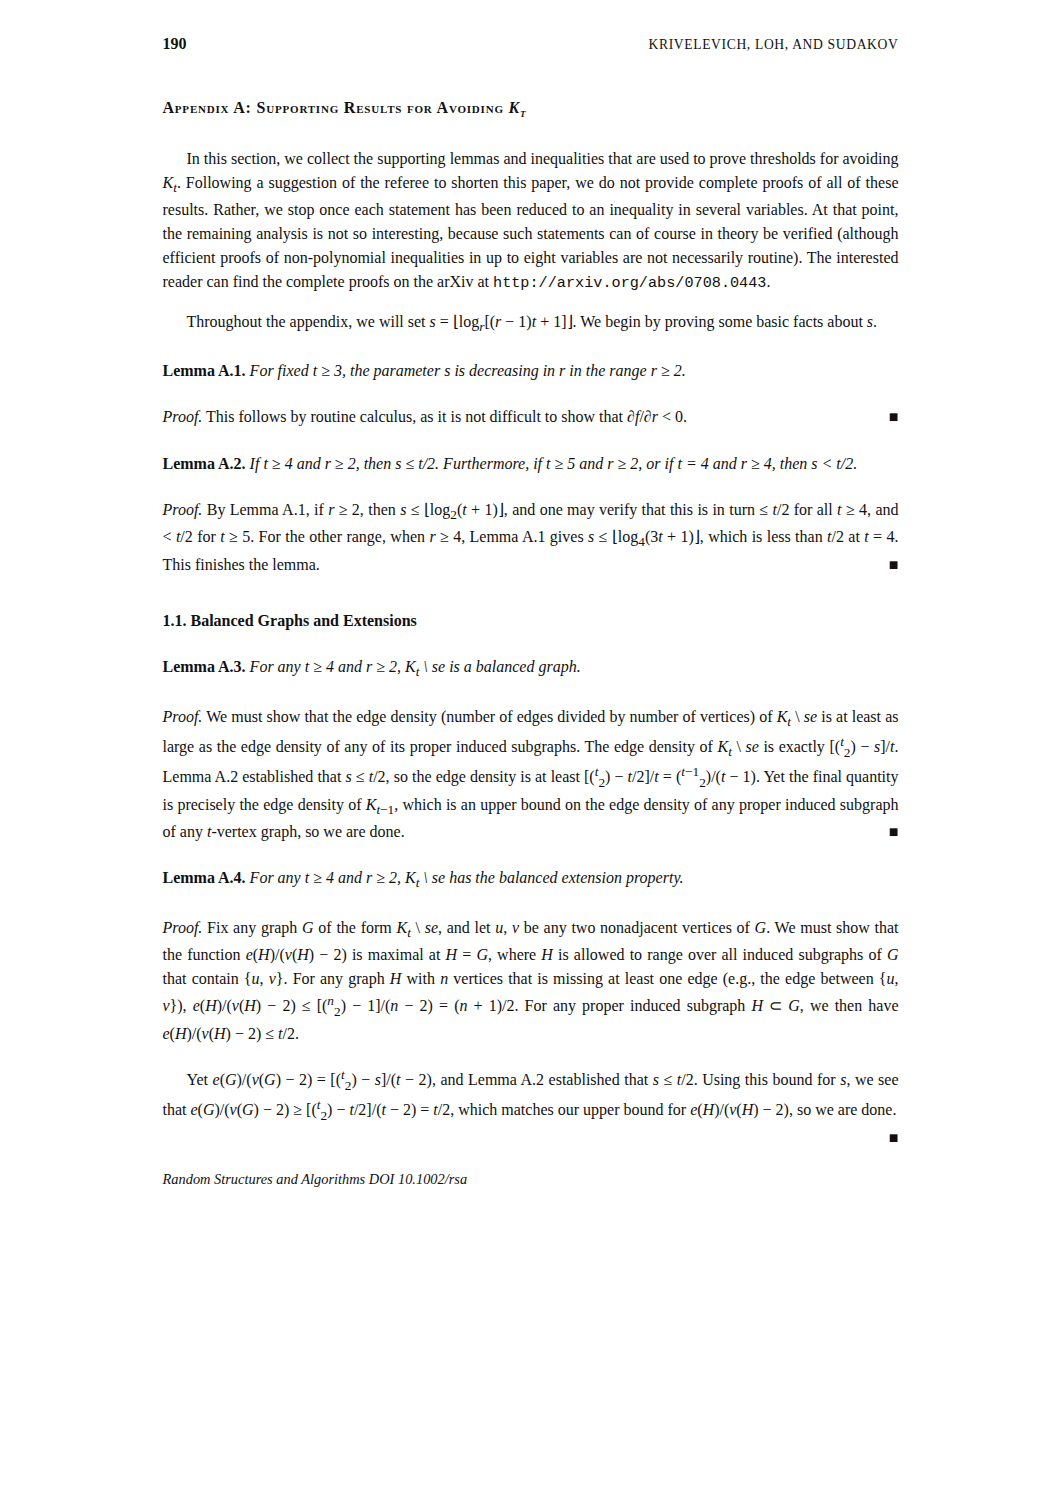190 KRIVELEVICH, LOH, AND SUDAKOV
Appendix A: Supporting Results for Avoiding Kt
In this section, we collect the supporting lemmas and inequalities that are used to prove thresholds for avoiding Kt. Following a suggestion of the referee to shorten this paper, we do not provide complete proofs of all of these results. Rather, we stop once each statement has been reduced to an inequality in several variables. At that point, the remaining analysis is not so interesting, because such statements can of course in theory be verified (although efficient proofs of non-polynomial inequalities in up to eight variables are not necessarily routine). The interested reader can find the complete proofs on the arXiv at http://arxiv.org/abs/0708.0443.
Throughout the appendix, we will set s = ⌊logr[(r − 1)t + 1]⌋. We begin by proving some basic facts about s.
Lemma A.1. For fixed t ≥ 3, the parameter s is decreasing in r in the range r ≥ 2.
Proof. This follows by routine calculus, as it is not difficult to show that ∂f/∂r < 0. ■
Lemma A.2. If t ≥ 4 and r ≥ 2, then s ≤ t/2. Furthermore, if t ≥ 5 and r ≥ 2, or if t = 4 and r ≥ 4, then s < t/2.
Proof. By Lemma A.1, if r ≥ 2, then s ≤ ⌊log2(t + 1)⌋, and one may verify that this is in turn ≤ t/2 for all t ≥ 4, and < t/2 for t ≥ 5. For the other range, when r ≥ 4, Lemma A.1 gives s ≤ ⌊log4(3t + 1)⌋, which is less than t/2 at t = 4. This finishes the lemma. ■
1.1. Balanced Graphs and Extensions
Lemma A.3. For any t ≥ 4 and r ≥ 2, Kt \ se is a balanced graph.
Proof. We must show that the edge density (number of edges divided by number of vertices) of Kt \ se is at least as large as the edge density of any of its proper induced subgraphs. The edge density of Kt \ se is exactly [(t2) − s]/t. Lemma A.2 established that s ≤ t/2, so the edge density is at least [(t2) − t/2]/t = (t−12)/(t − 1). Yet the final quantity is precisely the edge density of Kt−1, which is an upper bound on the edge density of any proper induced subgraph of any t-vertex graph, so we are done. ■
Lemma A.4. For any t ≥ 4 and r ≥ 2, Kt \ se has the balanced extension property.
Proof. Fix any graph G of the form Kt \ se, and let u, v be any two nonadjacent vertices of G. We must show that the function e(H)/(v(H) − 2) is maximal at H = G, where H is allowed to range over all induced subgraphs of G that contain {u, v}. For any graph H with n vertices that is missing at least one edge (e.g., the edge between {u, v}), e(H)/(v(H) − 2) ≤ [(n2) − 1]/(n − 2) = (n + 1)/2. For any proper induced subgraph H ⊂ G, we then have e(H)/(v(H) − 2) ≤ t/2.
Yet e(G)/(v(G) − 2) = [(t2) − s]/(t − 2), and Lemma A.2 established that s ≤ t/2. Using this bound for s, we see that e(G)/(v(G) − 2) ≥ [(t2) − t/2]/(t − 2) = t/2, which matches our upper bound for e(H)/(v(H) − 2), so we are done. ■
Random Structures and Algorithms DOI 10.1002/rsa